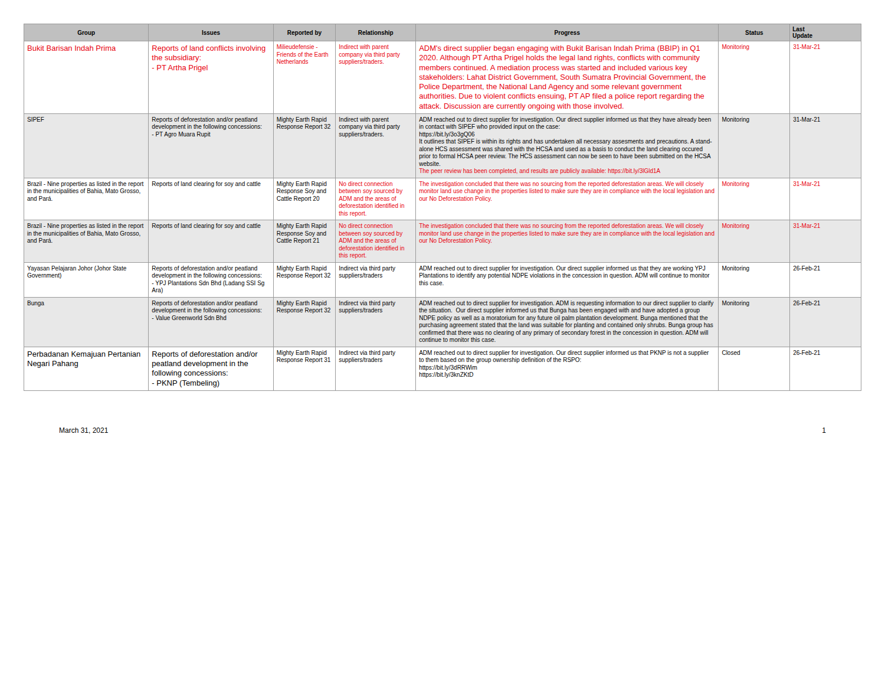| Group | Issues | Reported by | Relationship | Progress | Status | Last Update |
| --- | --- | --- | --- | --- | --- | --- |
| Bukit Barisan Indah Prima | Reports of land conflicts involving the subsidiary: - PT Artha Prigel | Milieudefensie - Friends of the Earth Netherlands | Indirect with parent company via third party suppliers/traders. | ADM's direct supplier began engaging with Bukit Barisan Indah Prima (BBIP) in Q1 2020. Although PT Artha Prigel holds the legal land rights, conflicts with community members continued. A mediation process was started and included various key stakeholders: Lahat District Government, South Sumatra Provincial Government, the Police Department, the National Land Agency and some relevant government authorities. Due to violent conflicts ensuing, PT AP filed a police report regarding the attack. Discussion are currently ongoing with those involved. | Monitoring | 31-Mar-21 |
| SIPEF | Reports of deforestation and/or peatland development in the following concessions: - PT Agro Muara Rupit | Mighty Earth Rapid Response Report 32 | Indirect with parent company via third party suppliers/traders. | ADM reached out to direct supplier for investigation. Our direct supplier informed us that they have already been in contact with SIPEF who provided input on the case: https://bit.ly/3o3gQ06 It outlines that SIPEF is within its rights and has undertaken all necessary assesments and precautions. A stand-alone HCS assessment was shared with the HCSA and used as a basis to conduct the land clearing occured prior to formal HCSA peer review. The HCS assessment can now be seen to have been submitted on the HCSA website. The peer review has been completed, and results are publicly available: https://bit.ly/3lGld1A | Monitoring | 31-Mar-21 |
| Brazil - Nine properties as listed in the report in the municipalities of Bahia, Mato Grosso, and Pará. | Reports of land clearing for soy and cattle | Mighty Earth Rapid Response Soy and Cattle Report 20 | No direct connection between soy sourced by ADM and the areas of deforestation identified in this report. | The investigation concluded that there was no sourcing from the reported deforestation areas. We will closely monitor land use change in the properties listed to make sure they are in compliance with the local legislation and our No Deforestation Policy. | Monitoring | 31-Mar-21 |
| Brazil - Nine properties as listed in the report in the municipalities of Bahia, Mato Grosso, and Pará. | Reports of land clearing for soy and cattle | Mighty Earth Rapid Response Soy and Cattle Report 21 | No direct connection between soy sourced by ADM and the areas of deforestation identified in this report. | The investigation concluded that there was no sourcing from the reported deforestation areas. We will closely monitor land use change in the properties listed to make sure they are in compliance with the local legislation and our No Deforestation Policy. | Monitoring | 31-Mar-21 |
| Yayasan Pelajaran Johor (Johor State Government) | Reports of deforestation and/or peatland development in the following concessions: - YPJ Plantations Sdn Bhd (Ladang SSI Sg Ara) | Mighty Earth Rapid Response Report 32 | Indirect via third party suppliers/traders | ADM reached out to direct supplier for investigation. Our direct supplier informed us that they are working YPJ Plantations to identify any potential NDPE violations in the concession in question. ADM will continue to monitor this case. | Monitoring | 26-Feb-21 |
| Bunga | Reports of deforestation and/or peatland development in the following concessions: - Value Greenworld Sdn Bhd | Mighty Earth Rapid Response Report 32 | Indirect via third party suppliers/traders | ADM reached out to direct supplier for investigation. ADM is requesting information to our direct supplier to clarify the situation. Our direct supplier informed us that Bunga has been engaged with and have adopted a group NDPE policy as well as a moratorium for any future oil palm plantation development. Bunga mentioned that the purchasing agreement stated that the land was suitable for planting and contained only shrubs. Bunga group has confirmed that there was no clearing of any primary of secondary forest in the concession in question. ADM will continue to monitor this case. | Monitoring | 26-Feb-21 |
| Perbadanan Kemajuan Pertanian Negari Pahang | Reports of deforestation and/or peatland development in the following concessions: - PKNP (Tembeling) | Mighty Earth Rapid Response Report 31 | Indirect via third party suppliers/traders | ADM reached out to direct supplier for investigation. Our direct supplier informed us that PKNP is not a supplier to them based on the group ownership definition of the RSPO: https://bit.ly/3dRRWim https://bit.ly/3knZKtD | Closed | 26-Feb-21 |
March 31, 2021 1